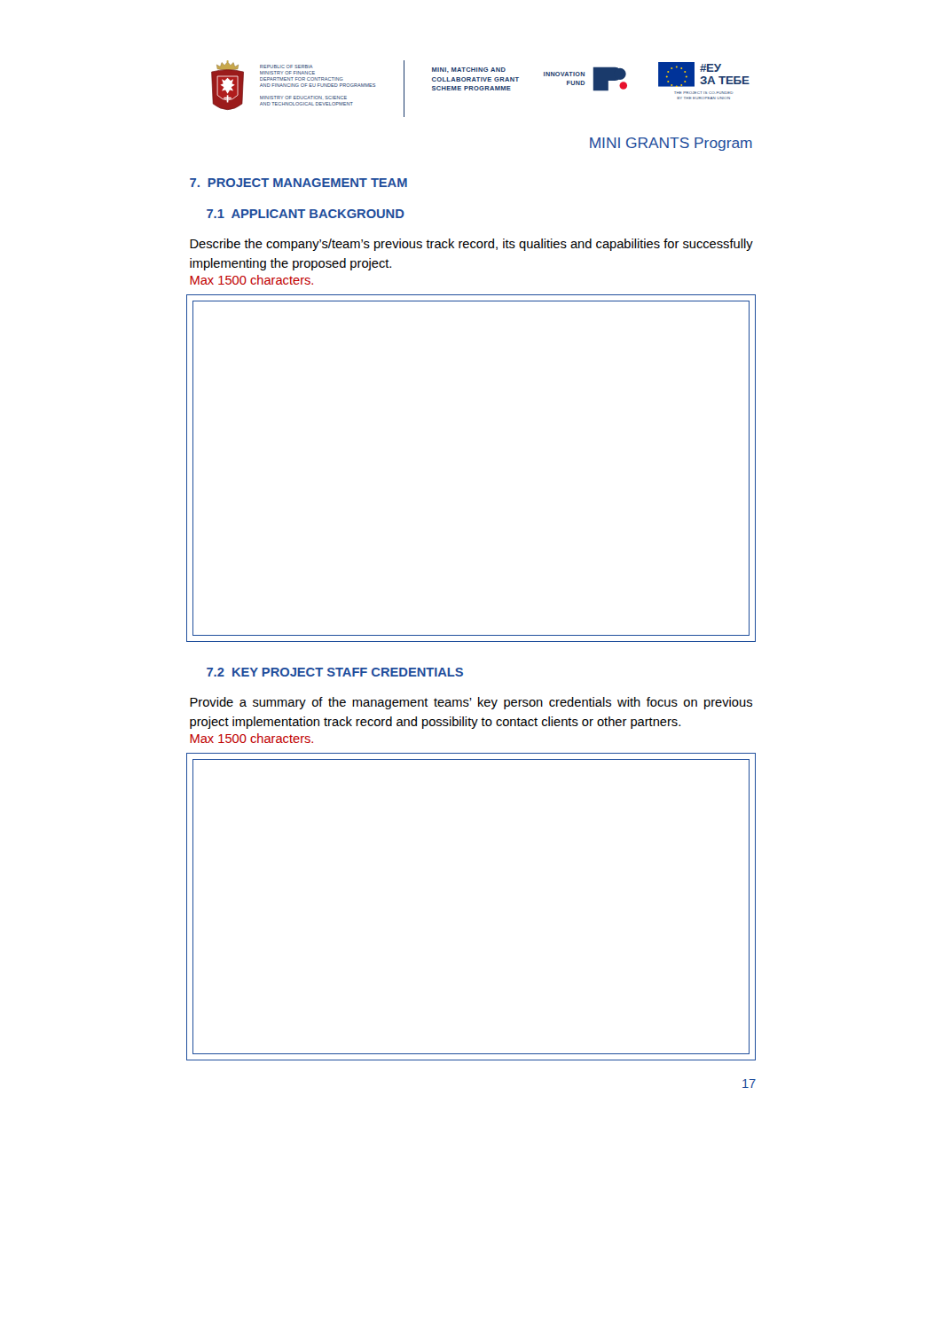REPUBLIC OF SERBIA
MINISTRY OF FINANCE
Department for Contracting
and Financing of EU Funded Programmes MINISTRY OF EDUCATION, SCIENCE
AND TECHNOLOGICAL DEVELOPMENT
MINI, MATCHING AND
COLLABORATIVE GRANT
SCHEME PROGRAMME
INNOVATION
FUND
#ЕУ
ЗА ТЕБЕ
THE PROJECT IS CO-FUNDED
BY THE EUROPEAN UNION
MINI GRANTS Program
7. PROJECT MANAGEMENT TEAM
7.1 APPLICANT BACKGROUND
Describe the company’s/team’s previous track record, its qualities and capabilities for successfully implementing the proposed project.
Max 1500 characters.
7.2 KEY PROJECT STAFF CREDENTIALS
Provide a summary of the management teams’ key person credentials with focus on previous project implementation track record and possibility to contact clients or other partners.
Max 1500 characters.
17